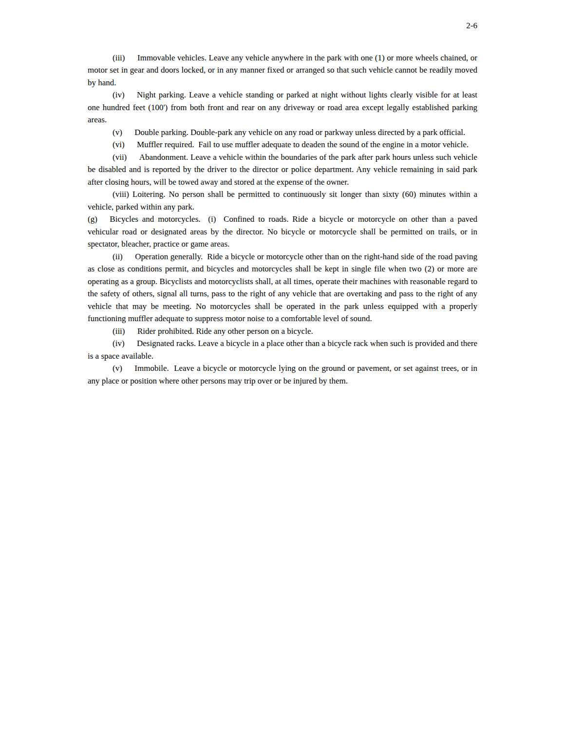2-6
(iii) Immovable vehicles. Leave any vehicle anywhere in the park with one (1) or more wheels chained, or motor set in gear and doors locked, or in any manner fixed or arranged so that such vehicle cannot be readily moved by hand.
(iv) Night parking. Leave a vehicle standing or parked at night without lights clearly visible for at least one hundred feet (100') from both front and rear on any driveway or road area except legally established parking areas.
(v) Double parking. Double-park any vehicle on any road or parkway unless directed by a park official.
(vi) Muffler required. Fail to use muffler adequate to deaden the sound of the engine in a motor vehicle.
(vii) Abandonment. Leave a vehicle within the boundaries of the park after park hours unless such vehicle be disabled and is reported by the driver to the director or police department. Any vehicle remaining in said park after closing hours, will be towed away and stored at the expense of the owner.
(viii) Loitering. No person shall be permitted to continuously sit longer than sixty (60) minutes within a vehicle, parked within any park.
(g) Bicycles and motorcycles. (i) Confined to roads. Ride a bicycle or motorcycle on other than a paved vehicular road or designated areas by the director. No bicycle or motorcycle shall be permitted on trails, or in spectator, bleacher, practice or game areas.
(ii) Operation generally. Ride a bicycle or motorcycle other than on the right-hand side of the road paving as close as conditions permit, and bicycles and motorcycles shall be kept in single file when two (2) or more are operating as a group. Bicyclists and motorcyclists shall, at all times, operate their machines with reasonable regard to the safety of others, signal all turns, pass to the right of any vehicle that are overtaking and pass to the right of any vehicle that may be meeting. No motorcycles shall be operated in the park unless equipped with a properly functioning muffler adequate to suppress motor noise to a comfortable level of sound.
(iii) Rider prohibited. Ride any other person on a bicycle.
(iv) Designated racks. Leave a bicycle in a place other than a bicycle rack when such is provided and there is a space available.
(v) Immobile. Leave a bicycle or motorcycle lying on the ground or pavement, or set against trees, or in any place or position where other persons may trip over or be injured by them.